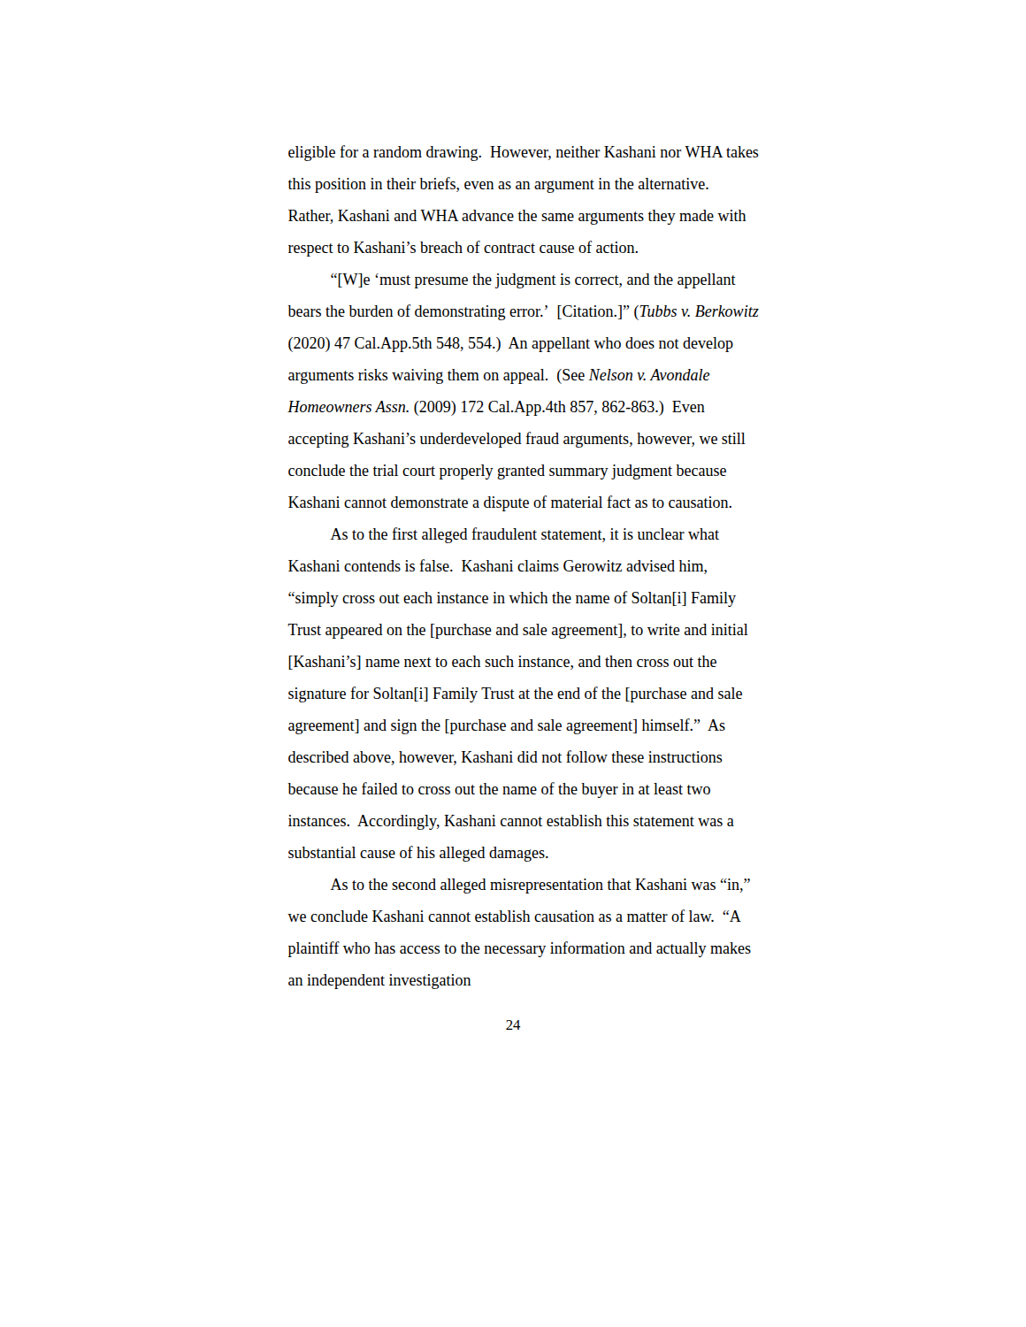eligible for a random drawing. However, neither Kashani nor WHA takes this position in their briefs, even as an argument in the alternative. Rather, Kashani and WHA advance the same arguments they made with respect to Kashani’s breach of contract cause of action.
“[W]e ‘must presume the judgment is correct, and the appellant bears the burden of demonstrating error.’ [Citation.]” (Tubbs v. Berkowitz (2020) 47 Cal.App.5th 548, 554.) An appellant who does not develop arguments risks waiving them on appeal. (See Nelson v. Avondale Homeowners Assn. (2009) 172 Cal.App.4th 857, 862-863.) Even accepting Kashani’s underdeveloped fraud arguments, however, we still conclude the trial court properly granted summary judgment because Kashani cannot demonstrate a dispute of material fact as to causation.
As to the first alleged fraudulent statement, it is unclear what Kashani contends is false. Kashani claims Gerowitz advised him, “simply cross out each instance in which the name of Soltan[i] Family Trust appeared on the [purchase and sale agreement], to write and initial [Kashani’s] name next to each such instance, and then cross out the signature for Soltan[i] Family Trust at the end of the [purchase and sale agreement] and sign the [purchase and sale agreement] himself.” As described above, however, Kashani did not follow these instructions because he failed to cross out the name of the buyer in at least two instances. Accordingly, Kashani cannot establish this statement was a substantial cause of his alleged damages.
As to the second alleged misrepresentation that Kashani was “in,” we conclude Kashani cannot establish causation as a matter of law. “A plaintiff who has access to the necessary information and actually makes an independent investigation
24